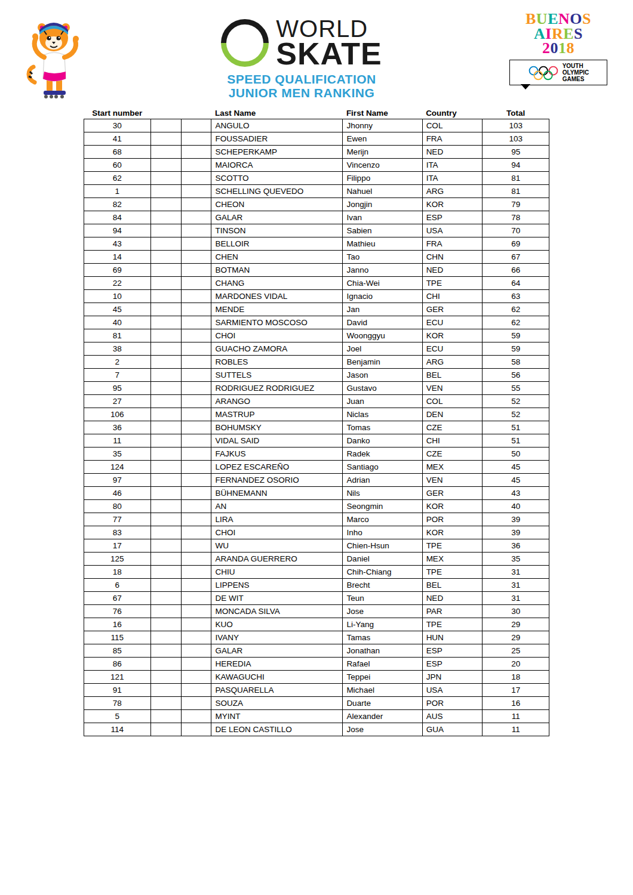WORLD
SKATE
SPEED QUALIFICATION
JUNIOR MEN RANKING
BUENOS
AIRES
2018
YOUTH
OLYMPIC
GAMES
| Start number | | | Last Name | First Name | Country | Total |
| --- | --- | --- | --- | --- | --- | --- |
| 30 | | | ANGULO | Jhonny | COL | 103 |
| 41 | | | FOUSSADIER | Ewen | FRA | 103 |
| 68 | | | SCHEPERKAMP | Merijn | NED | 95 |
| 60 | | | MAIORCA | Vincenzo | ITA | 94 |
| 62 | | | SCOTTO | Filippo | ITA | 81 |
| 1 | | | SCHELLING QUEVEDO | Nahuel | ARG | 81 |
| 82 | | | CHEON | Jongjin | KOR | 79 |
| 84 | | | GALAR | Ivan | ESP | 78 |
| 94 | | | TINSON | Sabien | USA | 70 |
| 43 | | | BELLOIR | Mathieu | FRA | 69 |
| 14 | | | CHEN | Tao | CHN | 67 |
| 69 | | | BOTMAN | Janno | NED | 66 |
| 22 | | | CHANG | Chia-Wei | TPE | 64 |
| 10 | | | MARDONES VIDAL | Ignacio | CHI | 63 |
| 45 | | | MENDE | Jan | GER | 62 |
| 40 | | | SARMIENTO MOSCOSO | David | ECU | 62 |
| 81 | | | CHOI | Woonggyu | KOR | 59 |
| 38 | | | GUACHO ZAMORA | Joel | ECU | 59 |
| 2 | | | ROBLES | Benjamin | ARG | 58 |
| 7 | | | SUTTELS | Jason | BEL | 56 |
| 95 | | | RODRIGUEZ RODRIGUEZ | Gustavo | VEN | 55 |
| 27 | | | ARANGO | Juan | COL | 52 |
| 106 | | | MASTRUP | Niclas | DEN | 52 |
| 36 | | | BOHUMSKY | Tomas | CZE | 51 |
| 11 | | | VIDAL SAID | Danko | CHI | 51 |
| 35 | | | FAJKUS | Radek | CZE | 50 |
| 124 | | | LOPEZ ESCAREÑO | Santiago | MEX | 45 |
| 97 | | | FERNANDEZ OSORIO | Adrian | VEN | 45 |
| 46 | | | BÜHNEMANN | Nils | GER | 43 |
| 80 | | | AN | Seongmin | KOR | 40 |
| 77 | | | LIRA | Marco | POR | 39 |
| 83 | | | CHOI | Inho | KOR | 39 |
| 17 | | | WU | Chien-Hsun | TPE | 36 |
| 125 | | | ARANDA GUERRERO | Daniel | MEX | 35 |
| 18 | | | CHIU | Chih-Chiang | TPE | 31 |
| 6 | | | LIPPENS | Brecht | BEL | 31 |
| 67 | | | DE WIT | Teun | NED | 31 |
| 76 | | | MONCADA SILVA | Jose | PAR | 30 |
| 16 | | | KUO | Li-Yang | TPE | 29 |
| 115 | | | IVANY | Tamas | HUN | 29 |
| 85 | | | GALAR | Jonathan | ESP | 25 |
| 86 | | | HEREDIA | Rafael | ESP | 20 |
| 121 | | | KAWAGUCHI | Teppei | JPN | 18 |
| 91 | | | PASQUARELLA | Michael | USA | 17 |
| 78 | | | SOUZA | Duarte | POR | 16 |
| 5 | | | MYINT | Alexander | AUS | 11 |
| 114 | | | DE LEON CASTILLO | Jose | GUA | 11 |